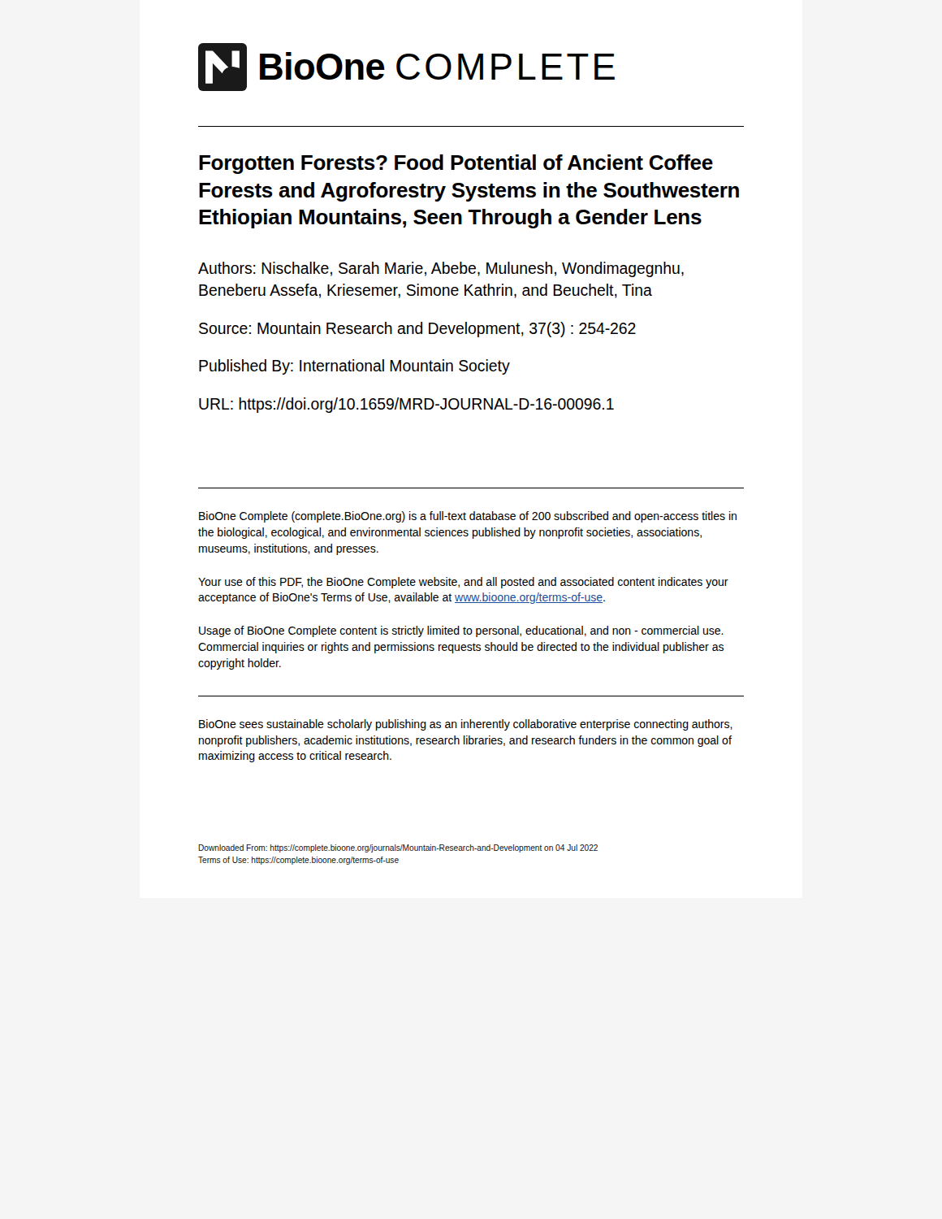BioOne COMPLETE
Forgotten Forests? Food Potential of Ancient Coffee Forests and Agroforestry Systems in the Southwestern Ethiopian Mountains, Seen Through a Gender Lens
Authors: Nischalke, Sarah Marie, Abebe, Mulunesh, Wondimagegnhu, Beneberu Assefa, Kriesemer, Simone Kathrin, and Beuchelt, Tina
Source: Mountain Research and Development, 37(3) : 254-262
Published By: International Mountain Society
URL: https://doi.org/10.1659/MRD-JOURNAL-D-16-00096.1
BioOne Complete (complete.BioOne.org) is a full-text database of 200 subscribed and open-access titles in the biological, ecological, and environmental sciences published by nonprofit societies, associations, museums, institutions, and presses.
Your use of this PDF, the BioOne Complete website, and all posted and associated content indicates your acceptance of BioOne's Terms of Use, available at www.bioone.org/terms-of-use.
Usage of BioOne Complete content is strictly limited to personal, educational, and non - commercial use. Commercial inquiries or rights and permissions requests should be directed to the individual publisher as copyright holder.
BioOne sees sustainable scholarly publishing as an inherently collaborative enterprise connecting authors, nonprofit publishers, academic institutions, research libraries, and research funders in the common goal of maximizing access to critical research.
Downloaded From: https://complete.bioone.org/journals/Mountain-Research-and-Development on 04 Jul 2022
Terms of Use: https://complete.bioone.org/terms-of-use